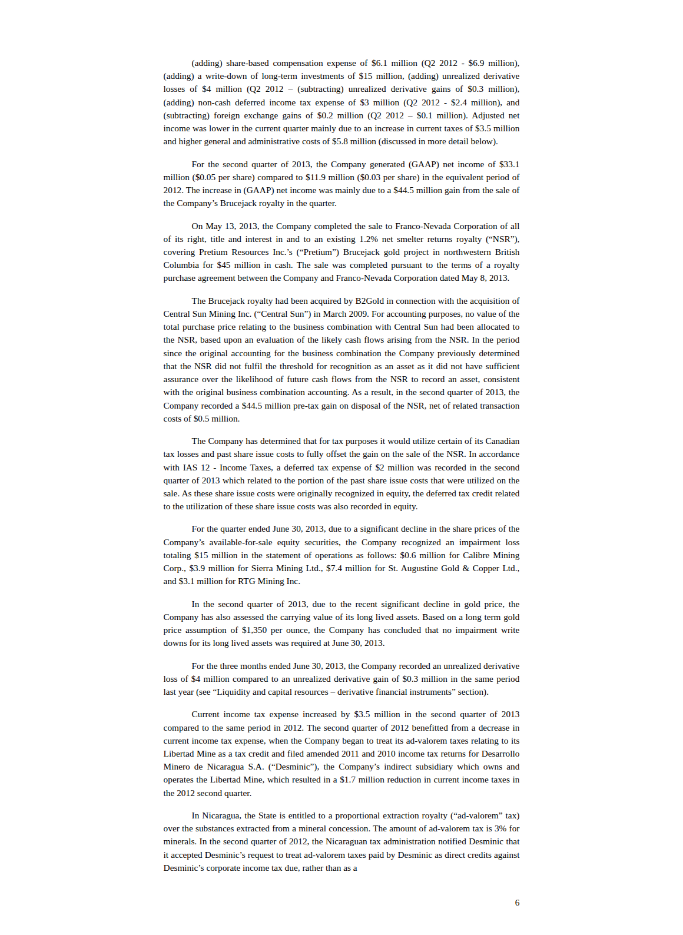(adding) share-based compensation expense of $6.1 million (Q2 2012 - $6.9 million), (adding) a write-down of long-term investments of $15 million, (adding) unrealized derivative losses of $4 million (Q2 2012 – (subtracting) unrealized derivative gains of $0.3 million), (adding) non-cash deferred income tax expense of $3 million (Q2 2012 - $2.4 million), and (subtracting) foreign exchange gains of $0.2 million (Q2 2012 – $0.1 million). Adjusted net income was lower in the current quarter mainly due to an increase in current taxes of $3.5 million and higher general and administrative costs of $5.8 million (discussed in more detail below).
For the second quarter of 2013, the Company generated (GAAP) net income of $33.1 million ($0.05 per share) compared to $11.9 million ($0.03 per share) in the equivalent period of 2012. The increase in (GAAP) net income was mainly due to a $44.5 million gain from the sale of the Company’s Brucejack royalty in the quarter.
On May 13, 2013, the Company completed the sale to Franco-Nevada Corporation of all of its right, title and interest in and to an existing 1.2% net smelter returns royalty (“NSR”), covering Pretium Resources Inc.’s (“Pretium”) Brucejack gold project in northwestern British Columbia for $45 million in cash. The sale was completed pursuant to the terms of a royalty purchase agreement between the Company and Franco-Nevada Corporation dated May 8, 2013.
The Brucejack royalty had been acquired by B2Gold in connection with the acquisition of Central Sun Mining Inc. (“Central Sun”) in March 2009. For accounting purposes, no value of the total purchase price relating to the business combination with Central Sun had been allocated to the NSR, based upon an evaluation of the likely cash flows arising from the NSR. In the period since the original accounting for the business combination the Company previously determined that the NSR did not fulfil the threshold for recognition as an asset as it did not have sufficient assurance over the likelihood of future cash flows from the NSR to record an asset, consistent with the original business combination accounting. As a result, in the second quarter of 2013, the Company recorded a $44.5 million pre-tax gain on disposal of the NSR, net of related transaction costs of $0.5 million.
The Company has determined that for tax purposes it would utilize certain of its Canadian tax losses and past share issue costs to fully offset the gain on the sale of the NSR. In accordance with IAS 12 - Income Taxes, a deferred tax expense of $2 million was recorded in the second quarter of 2013 which related to the portion of the past share issue costs that were utilized on the sale. As these share issue costs were originally recognized in equity, the deferred tax credit related to the utilization of these share issue costs was also recorded in equity.
For the quarter ended June 30, 2013, due to a significant decline in the share prices of the Company’s available-for-sale equity securities, the Company recognized an impairment loss totaling $15 million in the statement of operations as follows: $0.6 million for Calibre Mining Corp., $3.9 million for Sierra Mining Ltd., $7.4 million for St. Augustine Gold & Copper Ltd., and $3.1 million for RTG Mining Inc.
In the second quarter of 2013, due to the recent significant decline in gold price, the Company has also assessed the carrying value of its long lived assets. Based on a long term gold price assumption of $1,350 per ounce, the Company has concluded that no impairment write downs for its long lived assets was required at June 30, 2013.
For the three months ended June 30, 2013, the Company recorded an unrealized derivative loss of $4 million compared to an unrealized derivative gain of $0.3 million in the same period last year (see “Liquidity and capital resources – derivative financial instruments” section).
Current income tax expense increased by $3.5 million in the second quarter of 2013 compared to the same period in 2012. The second quarter of 2012 benefitted from a decrease in current income tax expense, when the Company began to treat its ad-valorem taxes relating to its Libertad Mine as a tax credit and filed amended 2011 and 2010 income tax returns for Desarrollo Minero de Nicaragua S.A. (“Desminic”), the Company’s indirect subsidiary which owns and operates the Libertad Mine, which resulted in a $1.7 million reduction in current income taxes in the 2012 second quarter.
In Nicaragua, the State is entitled to a proportional extraction royalty (“ad-valorem” tax) over the substances extracted from a mineral concession. The amount of ad-valorem tax is 3% for minerals. In the second quarter of 2012, the Nicaraguan tax administration notified Desminic that it accepted Desminic’s request to treat ad-valorem taxes paid by Desminic as direct credits against Desminic’s corporate income tax due, rather than as a
6